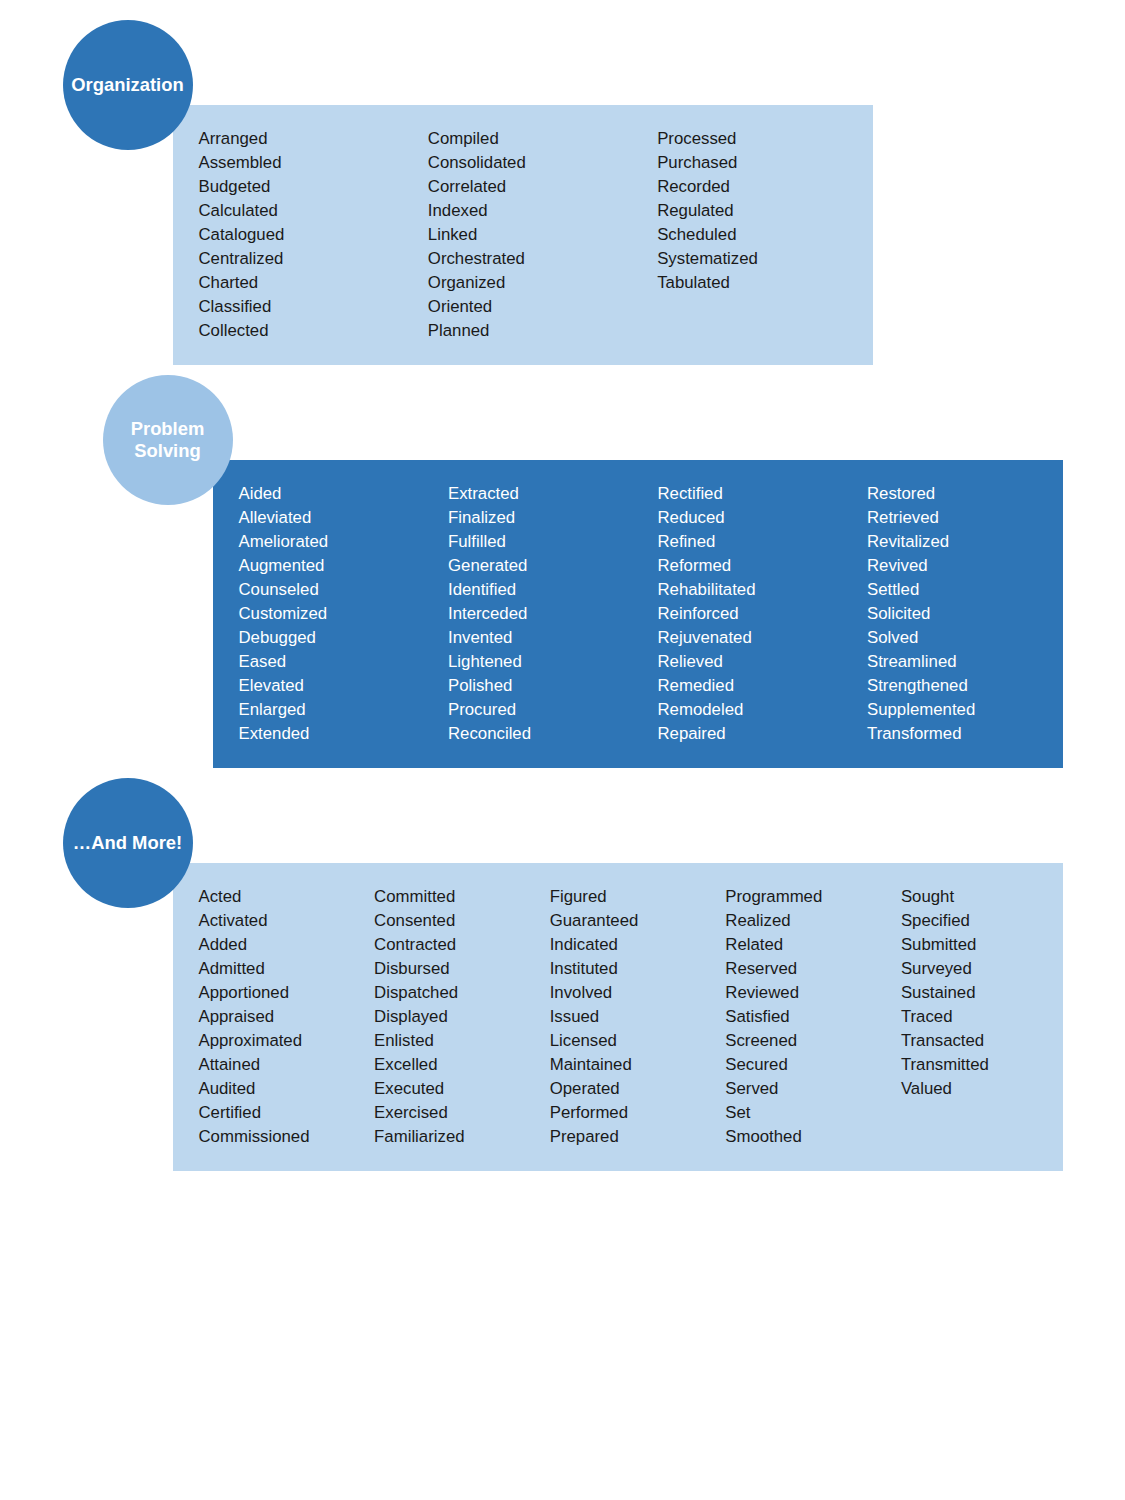Organization
Arranged
Assembled
Budgeted
Calculated
Catalogued
Centralized
Charted
Classified
Collected
Compiled
Consolidated
Correlated
Indexed
Linked
Orchestrated
Organized
Oriented
Planned
Processed
Purchased
Recorded
Regulated
Scheduled
Systematized
Tabulated
Problem Solving
Aided
Alleviated
Ameliorated
Augmented
Counseled
Customized
Debugged
Eased
Elevated
Enlarged
Extended
Extracted
Finalized
Fulfilled
Generated
Identified
Interceded
Invented
Lightened
Polished
Procured
Reconciled
Rectified
Reduced
Refined
Reformed
Rehabilitated
Reinforced
Rejuvenated
Relieved
Remedied
Remodeled
Repaired
Restored
Retrieved
Revitalized
Revived
Settled
Solicited
Solved
Streamlined
Strengthened
Supplemented
Transformed
…And More!
Acted
Activated
Added
Admitted
Apportioned
Appraised
Approximated
Attained
Audited
Certified
Commissioned
Committed
Consented
Contracted
Disbursed
Dispatched
Displayed
Enlisted
Excelled
Executed
Exercised
Familiarized
Figured
Guaranteed
Indicated
Instituted
Involved
Issued
Licensed
Maintained
Operated
Performed
Prepared
Programmed
Realized
Related
Reserved
Reviewed
Satisfied
Screened
Secured
Served
Set
Smoothed
Sought
Specified
Submitted
Surveyed
Sustained
Traced
Transacted
Transmitted
Valued